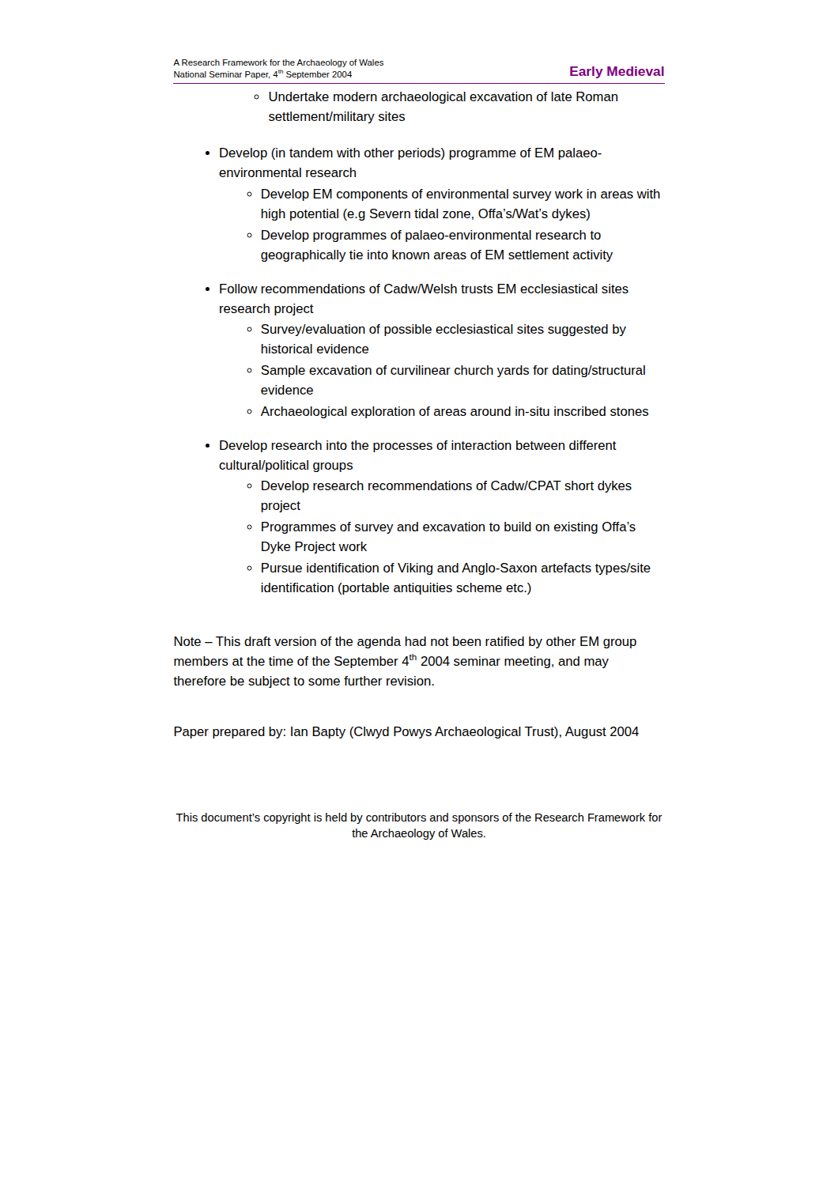A Research Framework for the Archaeology of Wales
National Seminar Paper, 4th September 2004
Early Medieval
Undertake modern archaeological excavation of late Roman settlement/military sites
Develop (in tandem with other periods) programme of EM palaeo-environmental research
Develop EM components of environmental survey work in areas with high potential (e.g Severn tidal zone, Offa’s/Wat’s dykes)
Develop programmes of palaeo-environmental research to geographically tie into known areas of EM settlement activity
Follow recommendations of Cadw/Welsh trusts EM ecclesiastical sites research project
Survey/evaluation of possible ecclesiastical sites suggested by historical evidence
Sample excavation of curvilinear church yards for dating/structural evidence
Archaeological exploration of areas around in-situ inscribed stones
Develop research into the processes of interaction between different cultural/political groups
Develop research recommendations of Cadw/CPAT short dykes project
Programmes of survey and excavation to build on existing Offa’s Dyke Project work
Pursue identification of Viking and Anglo-Saxon artefacts types/site identification (portable antiquities scheme etc.)
Note – This draft version of the agenda had not been ratified by other EM group members at the time of the September 4th 2004 seminar meeting, and may therefore be subject to some further revision.
Paper prepared by: Ian Bapty (Clwyd Powys Archaeological Trust), August 2004
This document’s copyright is held by contributors and sponsors of the Research Framework for the Archaeology of Wales.